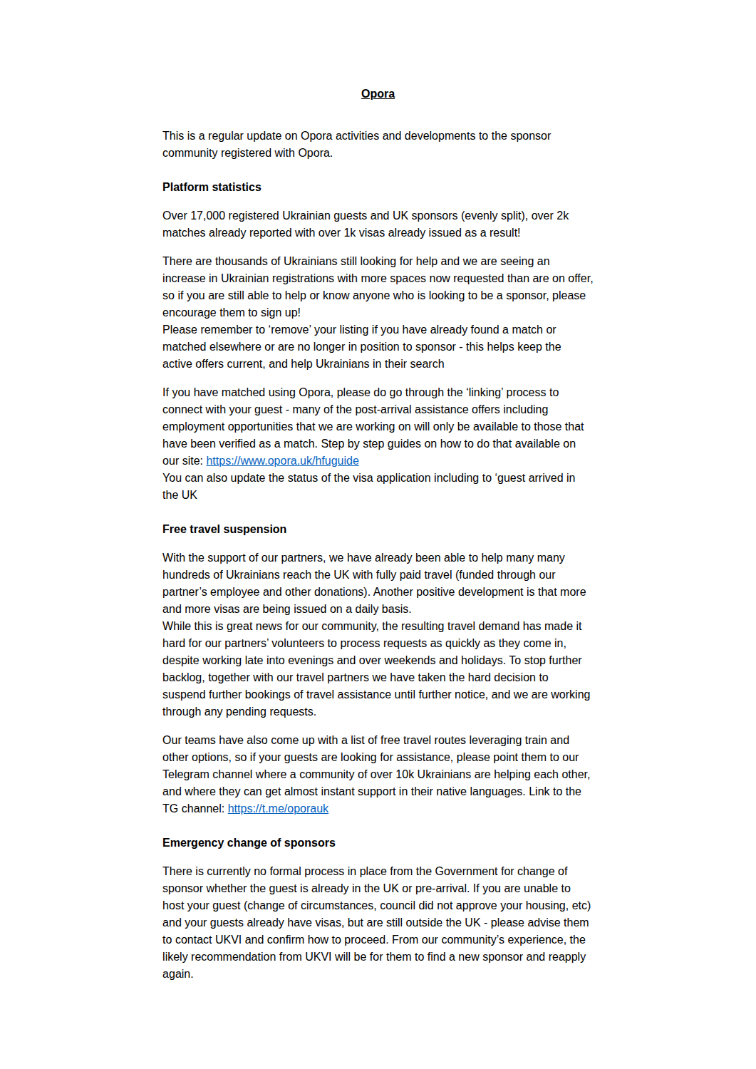Opora
This is a regular update on Opora activities and developments to the sponsor community registered with Opora.
Platform statistics
Over 17,000 registered Ukrainian guests and UK sponsors (evenly split), over 2k matches already reported with over 1k visas already issued as a result!
There are thousands of Ukrainians still looking for help and we are seeing an increase in Ukrainian registrations with more spaces now requested than are on offer, so if you are still able to help or know anyone who is looking to be a sponsor, please encourage them to sign up!
Please remember to ‘remove’ your listing if you have already found a match or matched elsewhere or are no longer in position to sponsor - this helps keep the active offers current, and help Ukrainians in their search
If you have matched using Opora, please do go through the ‘linking’ process to connect with your guest - many of the post-arrival assistance offers including employment opportunities that we are working on will only be available to those that have been verified as a match. Step by step guides on how to do that available on our site: https://www.opora.uk/hfuguide
You can also update the status of the visa application including to ‘guest arrived in the UK
Free travel suspension
With the support of our partners, we have already been able to help many many hundreds of Ukrainians reach the UK with fully paid travel (funded through our partner’s employee and other donations). Another positive development is that more and more visas are being issued on a daily basis.
While this is great news for our community, the resulting travel demand has made it hard for our partners’ volunteers to process requests as quickly as they come in, despite working late into evenings and over weekends and holidays. To stop further backlog, together with our travel partners we have taken the hard decision to suspend further bookings of travel assistance until further notice, and we are working through any pending requests.
Our teams have also come up with a list of free travel routes leveraging train and other options, so if your guests are looking for assistance, please point them to our Telegram channel where a community of over 10k Ukrainians are helping each other, and where they can get almost instant support in their native languages. Link to the TG channel: https://t.me/oporauk
Emergency change of sponsors
There is currently no formal process in place from the Government for change of sponsor whether the guest is already in the UK or pre-arrival. If you are unable to host your guest (change of circumstances, council did not approve your housing, etc) and your guests already have visas, but are still outside the UK - please advise them to contact UKVI and confirm how to proceed. From our community’s experience, the likely recommendation from UKVI will be for them to find a new sponsor and reapply again.